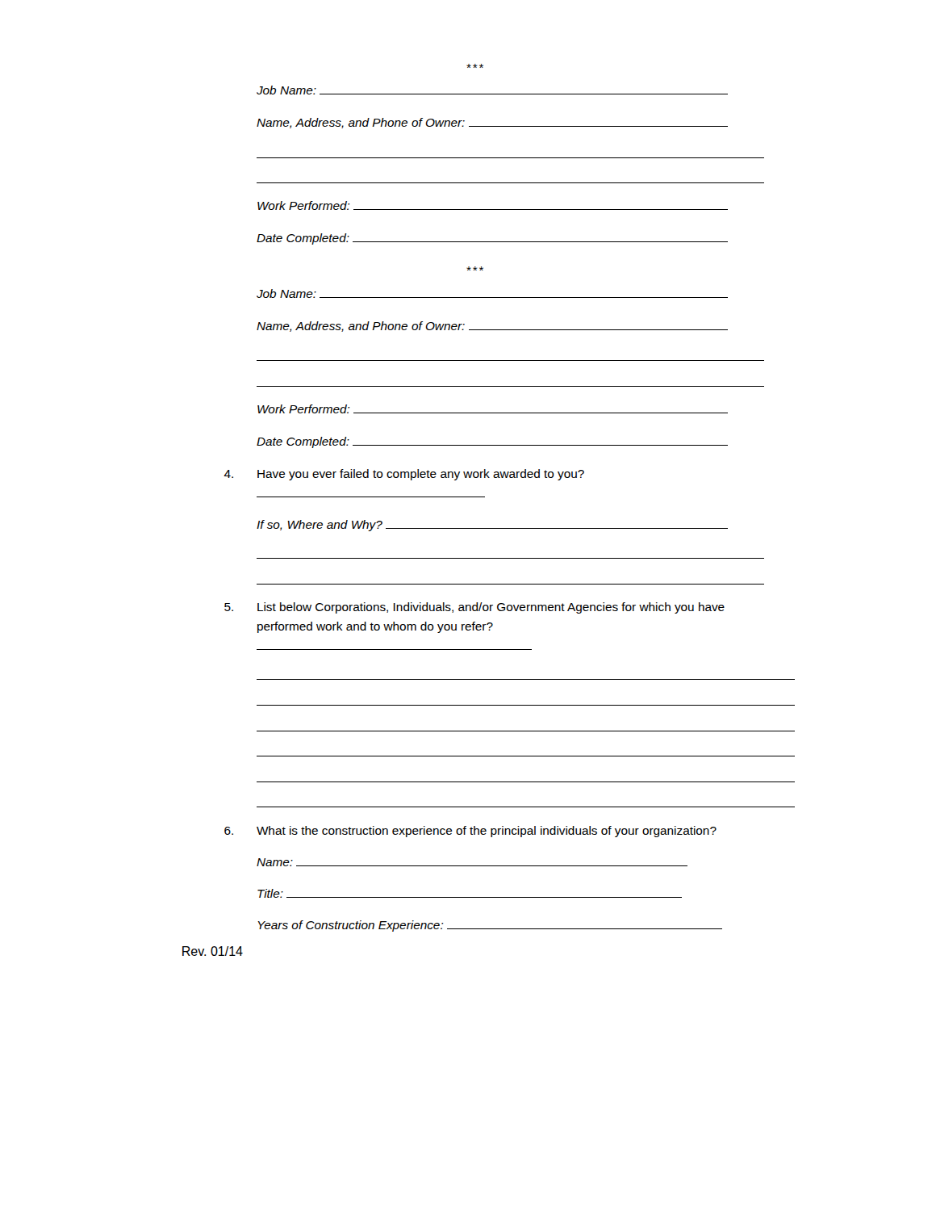***
Job Name:
Name, Address, and Phone of Owner:
Work Performed:
Date Completed:
***
Job Name:
Name, Address, and Phone of Owner:
Work Performed:
Date Completed:
4.
Have you ever failed to complete any work awarded to you?
If so, Where and Why?
5.
List below Corporations, Individuals, and/or Government Agencies for which you have performed work and to whom do you refer?
6.
What is the construction experience of the principal individuals of your organization?
Name:
Title:
Years of Construction Experience:
Rev. 01/14